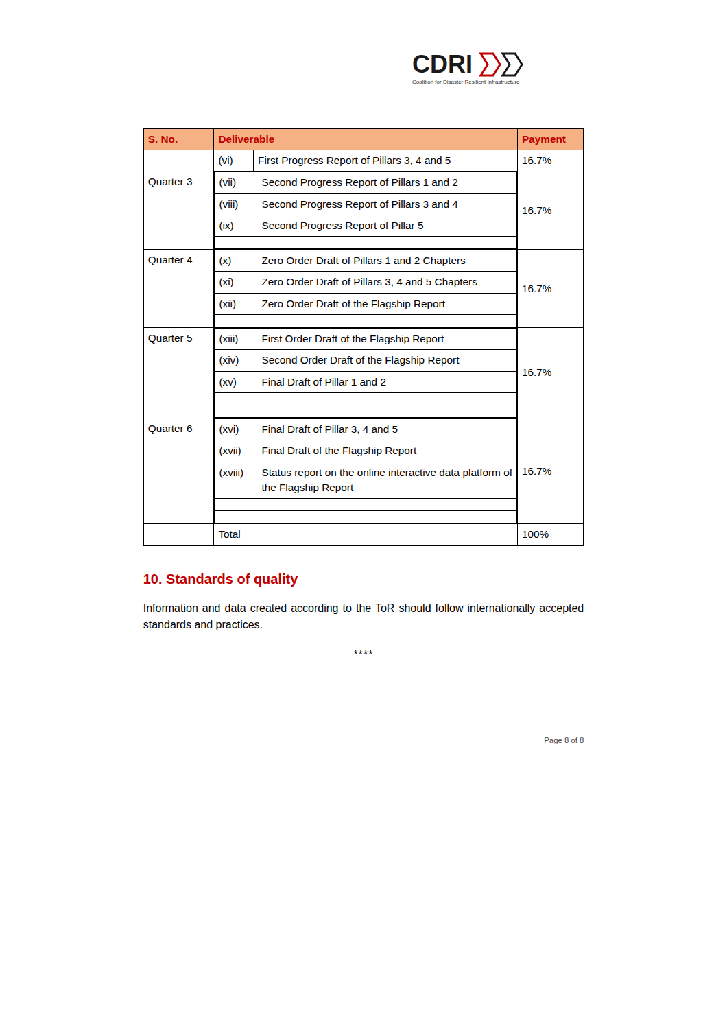CDRI Coalition for Disaster Resilient Infrastructure
| S. No. | Deliverable | Payment |
| --- | --- | --- |
| | (vi) | First Progress Report of Pillars 3, 4 and 5 | 16.7% |
| Quarter 3 | / (vii) / Second Progress Report of Pillars 1 and 2 / / (viii) / Second Progress Report of Pillars 3 and 4 / / (ix) / Second Progress Report of Pillar 5 / | 16.7% |
| Quarter 4 | / (x) / Zero Order Draft of Pillars 1 and 2 Chapters / / (xi) / Zero Order Draft of Pillars 3, 4 and 5 Chapters / / (xii) / Zero Order Draft of the Flagship Report / | 16.7% |
| Quarter 5 | / (xiii) / First Order Draft of the Flagship Report / / (xiv) / Second Order Draft of the Flagship Report / / (xv) / Final Draft of Pillar 1 and 2 / | 16.7% |
| Quarter 6 | / (xvi) / Final Draft of Pillar 3, 4 and 5 / / (xvii) / Final Draft of the Flagship Report / / (xviii) / Status report on the online interactive data platform of the Flagship Report / | 16.7% |
| | Total | 100% |
10. Standards of quality
Information and data created according to the ToR should follow internationally accepted standards and practices.
****
Page 8 of 8